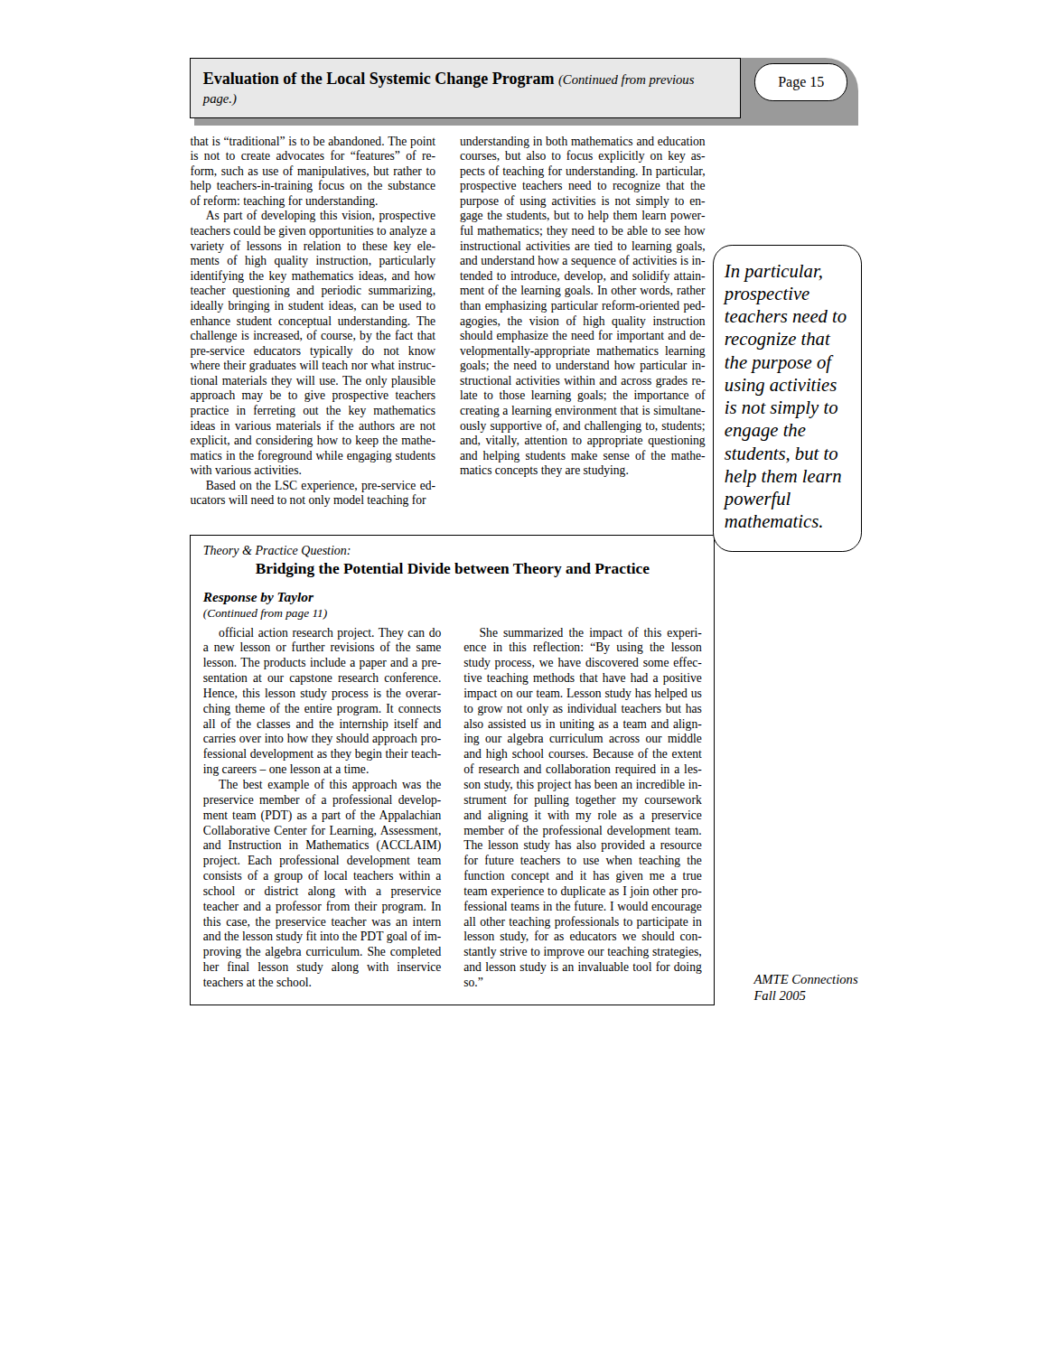Page 15
Evaluation of the Local Systemic Change Program (Continued from previous page.)
that is “traditional” is to be abandoned. The point is not to create advocates for “features” of reform, such as use of manipulatives, but rather to help teachers-in-training focus on the substance of reform: teaching for understanding.
As part of developing this vision, prospective teachers could be given opportunities to analyze a variety of lessons in relation to these key elements of high quality instruction, particularly identifying the key mathematics ideas, and how teacher questioning and periodic summarizing, ideally bringing in student ideas, can be used to enhance student conceptual understanding. The challenge is increased, of course, by the fact that pre-service educators typically do not know where their graduates will teach nor what instructional materials they will use. The only plausible approach may be to give prospective teachers practice in ferreting out the key mathematics ideas in various materials if the authors are not explicit, and considering how to keep the mathematics in the foreground while engaging students with various activities.
Based on the LSC experience, pre-service educators will need to not only model teaching for
understanding in both mathematics and education courses, but also to focus explicitly on key aspects of teaching for understanding. In particular, prospective teachers need to recognize that the purpose of using activities is not simply to engage the students, but to help them learn powerful mathematics; they need to be able to see how instructional activities are tied to learning goals, and understand how a sequence of activities is intended to introduce, develop, and solidify attainment of the learning goals. In other words, rather than emphasizing particular reform-oriented pedagogies, the vision of high quality instruction should emphasize the need for important and developmentally-appropriate mathematics learning goals; the need to understand how particular instructional activities within and across grades relate to those learning goals; the importance of creating a learning environment that is simultaneously supportive of, and challenging to, students; and, vitally, attention to appropriate questioning and helping students make sense of the mathematics concepts they are studying.
In particular, prospective teachers need to recognize that the purpose of using activities is not simply to engage the students, but to help them learn powerful mathematics.
Theory & Practice Question:
Bridging the Potential Divide between Theory and Practice
Response by Taylor
(Continued from page 11)
official action research project. They can do a new lesson or further revisions of the same lesson. The products include a paper and a presentation at our capstone research conference. Hence, this lesson study process is the overarching theme of the entire program. It connects all of the classes and the internship itself and carries over into how they should approach professional development as they begin their teaching careers – one lesson at a time.
The best example of this approach was the preservice member of a professional development team (PDT) as a part of the Appalachian Collaborative Center for Learning, Assessment, and Instruction in Mathematics (ACCLAIM) project. Each professional development team consists of a group of local teachers within a school or district along with a preservice teacher and a professor from their program. In this case, the preservice teacher was an intern and the lesson study fit into the PDT goal of improving the algebra curriculum. She completed her final lesson study along with inservice teachers at the school.
She summarized the impact of this experience in this reflection: “By using the lesson study process, we have discovered some effective teaching methods that have had a positive impact on our team. Lesson study has helped us to grow not only as individual teachers but has also assisted us in uniting as a team and aligning our algebra curriculum across our middle and high school courses. Because of the extent of research and collaboration required in a lesson study, this project has been an incredible instrument for pulling together my coursework and aligning it with my role as a preservice member of the professional development team. The lesson study has also provided a resource for future teachers to use when teaching the function concept and it has given me a true team experience to duplicate as I join other professional teams in the future. I would encourage all other teaching professionals to participate in lesson study, for as educators we should constantly strive to improve our teaching strategies, and lesson study is an invaluable tool for doing so.”
AMTE Connections
Fall 2005